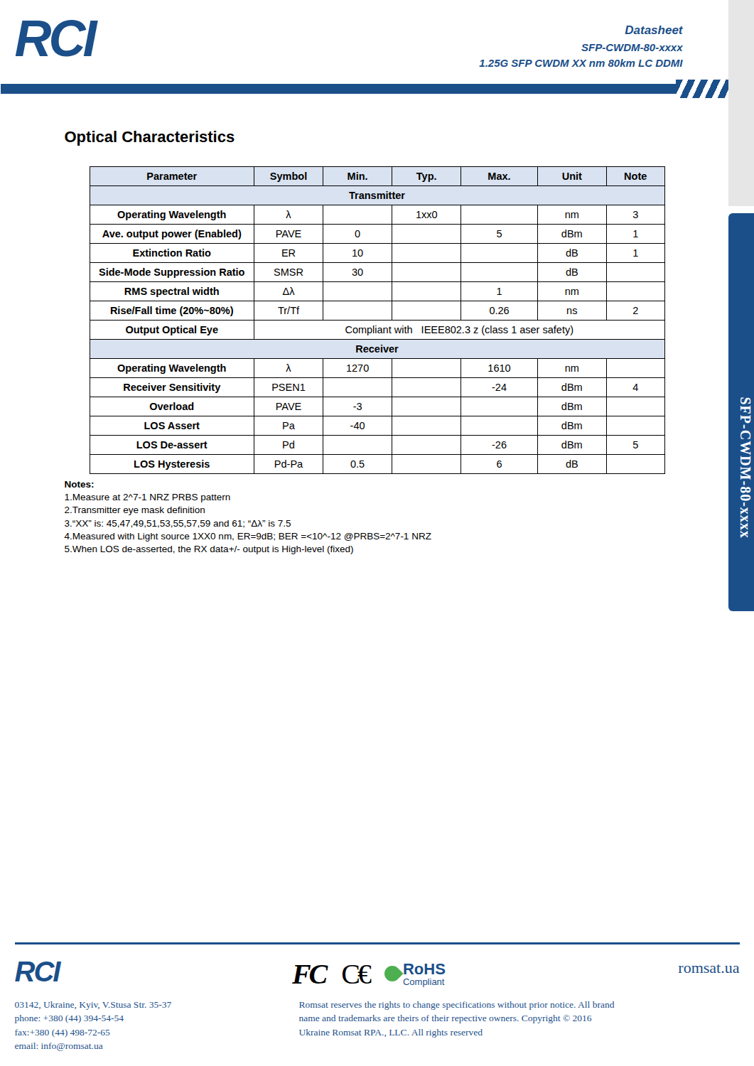RCI
Datasheet
SFP-CWDM-80-xxxx
1.25G SFP CWDM XX nm 80km LC DDMI
SFP-CWDM-80-xxxx
Optical Characteristics
| Parameter | Symbol | Min. | Typ. | Max. | Unit | Note |
| --- | --- | --- | --- | --- | --- | --- |
| Transmitter |
| Operating Wavelength | λ | | 1xx0 | | nm | 3 |
| Ave. output power (Enabled) | PAVE | 0 | | 5 | dBm | 1 |
| Extinction Ratio | ER | 10 | | | dB | 1 |
| Side-Mode Suppression Ratio | SMSR | 30 | | | dB | |
| RMS spectral width | Δλ | | | 1 | nm | |
| Rise/Fall time (20%~80%) | Tr/Tf | | | 0.26 | ns | 2 |
| Output Optical Eye | Compliant with IEEE802.3 z (class 1 aser safety) |
| Receiver |
| Operating Wavelength | λ | 1270 | | 1610 | nm | |
| Receiver Sensitivity | PSEN1 | | | -24 | dBm | 4 |
| Overload | PAVE | -3 | | | dBm | |
| LOS Assert | Pa | -40 | | | dBm | |
| LOS De-assert | Pd | | | -26 | dBm | 5 |
| LOS Hysteresis | Pd-Pa | 0.5 | | 6 | dB | |
Notes:
1.Measure at 2^7-1 NRZ PRBS pattern
2.Transmitter eye mask definition
3.“XX” is: 45,47,49,51,53,55,57,59 and 61; “Δλ” is 7.5
4.Measured with Light source 1XX0 nm, ER=9dB; BER =<10^-12 @PRBS=2^7-1 NRZ
5.When LOS de-asserted, the RX data+/- output is High-level (fixed)
RCI
FC
C€
RoHS
Compliant
romsat.ua
03142, Ukraine, Kyiv, V.Stusa Str. 35-37
phone: +380 (44) 394-54-54
fax:+380 (44) 498-72-65
email: info@romsat.ua
Romsat reserves the rights to change specifications without prior notice. All brand
name and trademarks are theirs of their repective owners. Copyright © 2016
Ukraine Romsat RPA., LLC. All rights reserved